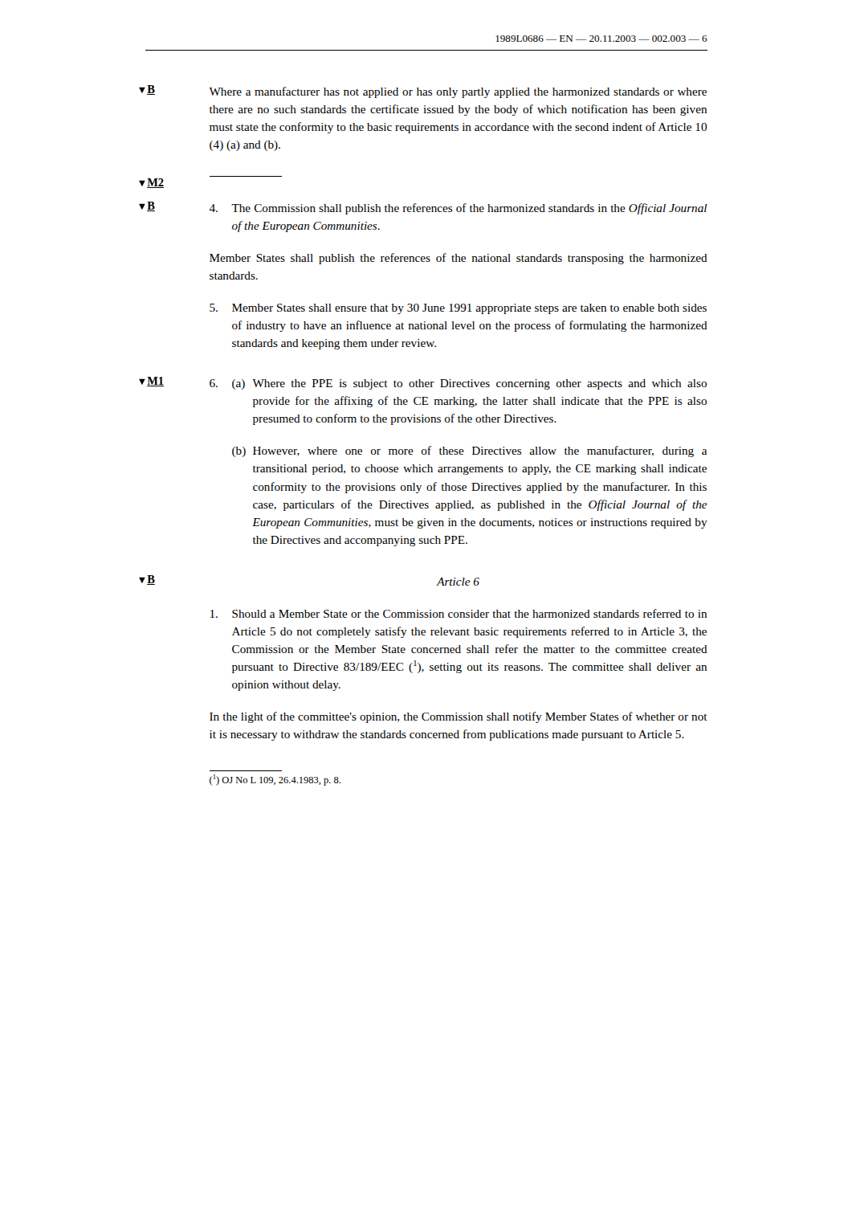1989L0686 — EN — 20.11.2003 — 002.003 — 6
▼B
Where a manufacturer has not applied or has only partly applied the harmonized standards or where there are no such standards the certificate issued by the body of which notification has been given must state the conformity to the basic requirements in accordance with the second indent of Article 10 (4) (a) and (b).
▼M2
▼B
4.
The Commission shall publish the references of the harmonized standards in the Official Journal of the European Communities.
Member States shall publish the references of the national standards transposing the harmonized standards.
5.
Member States shall ensure that by 30 June 1991 appropriate steps are taken to enable both sides of industry to have an influence at national level on the process of formulating the harmonized standards and keeping them under review.
▼M1
6.
(a)
Where the PPE is subject to other Directives concerning other aspects and which also provide for the affixing of the CE marking, the latter shall indicate that the PPE is also presumed to conform to the provisions of the other Directives.
(b)
However, where one or more of these Directives allow the manufacturer, during a transitional period, to choose which arrangements to apply, the CE marking shall indicate conformity to the provisions only of those Directives applied by the manufacturer. In this case, particulars of the Directives applied, as published in the Official Journal of the European Communities, must be given in the documents, notices or instructions required by the Directives and accompanying such PPE.
▼B
Article 6
1.
Should a Member State or the Commission consider that the harmonized standards referred to in Article 5 do not completely satisfy the relevant basic requirements referred to in Article 3, the Commission or the Member State concerned shall refer the matter to the committee created pursuant to Directive 83/189/EEC (1), setting out its reasons. The committee shall deliver an opinion without delay.
In the light of the committee's opinion, the Commission shall notify Member States of whether or not it is necessary to withdraw the standards concerned from publications made pursuant to Article 5.
(1) OJ No L 109, 26.4.1983, p. 8.